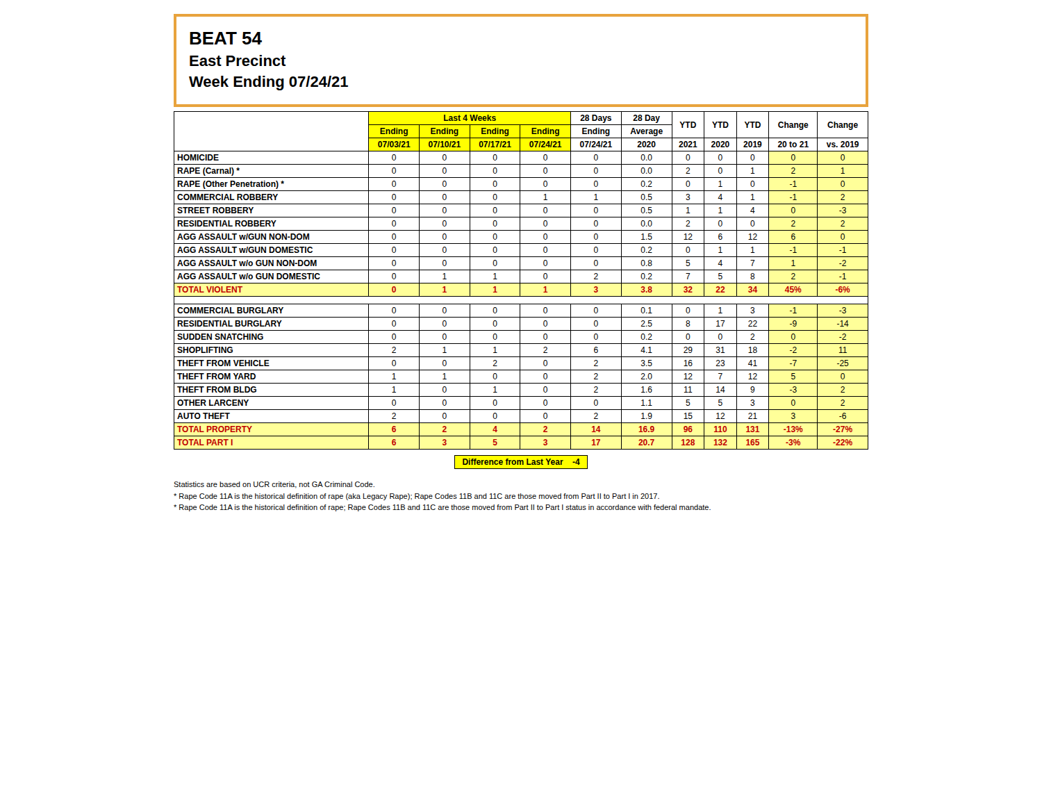BEAT 54
East Precinct
Week Ending 07/24/21
| | Last 4 Weeks | 28 Days | 28 Day | YTD | YTD | YTD | Change | Change |
| --- | --- | --- | --- | --- | --- | --- | --- | --- |
| Ending | Ending | Ending | Ending | Ending | Average |
| 07/03/21 | 07/10/21 | 07/17/21 | 07/24/21 | 07/24/21 | 2020 | 2021 | 2020 | 2019 | 20 to 21 | vs. 2019 |
| HOMICIDE | 0 | 0 | 0 | 0 | 0 | 0.0 | 0 | 0 | 0 | 0 | 0 |
| RAPE (Carnal) * | 0 | 0 | 0 | 0 | 0 | 0.0 | 2 | 0 | 1 | 2 | 1 |
| RAPE (Other Penetration) * | 0 | 0 | 0 | 0 | 0 | 0.2 | 0 | 1 | 0 | -1 | 0 |
| COMMERCIAL ROBBERY | 0 | 0 | 0 | 1 | 1 | 0.5 | 3 | 4 | 1 | -1 | 2 |
| STREET ROBBERY | 0 | 0 | 0 | 0 | 0 | 0.5 | 1 | 1 | 4 | 0 | -3 |
| RESIDENTIAL ROBBERY | 0 | 0 | 0 | 0 | 0 | 0.0 | 2 | 0 | 0 | 2 | 2 |
| AGG ASSAULT w/GUN NON-DOM | 0 | 0 | 0 | 0 | 0 | 1.5 | 12 | 6 | 12 | 6 | 0 |
| AGG ASSAULT w/GUN DOMESTIC | 0 | 0 | 0 | 0 | 0 | 0.2 | 0 | 1 | 1 | -1 | -1 |
| AGG ASSAULT w/o GUN NON-DOM | 0 | 0 | 0 | 0 | 0 | 0.8 | 5 | 4 | 7 | 1 | -2 |
| AGG ASSAULT w/o GUN DOMESTIC | 0 | 1 | 1 | 0 | 2 | 0.2 | 7 | 5 | 8 | 2 | -1 |
| TOTAL VIOLENT | 0 | 1 | 1 | 1 | 3 | 3.8 | 32 | 22 | 34 | 45% | -6% |
| COMMERCIAL BURGLARY | 0 | 0 | 0 | 0 | 0 | 0.1 | 0 | 1 | 3 | -1 | -3 |
| RESIDENTIAL BURGLARY | 0 | 0 | 0 | 0 | 0 | 2.5 | 8 | 17 | 22 | -9 | -14 |
| SUDDEN SNATCHING | 0 | 0 | 0 | 0 | 0 | 0.2 | 0 | 0 | 2 | 0 | -2 |
| SHOPLIFTING | 2 | 1 | 1 | 2 | 6 | 4.1 | 29 | 31 | 18 | -2 | 11 |
| THEFT FROM VEHICLE | 0 | 0 | 2 | 0 | 2 | 3.5 | 16 | 23 | 41 | -7 | -25 |
| THEFT FROM YARD | 1 | 1 | 0 | 0 | 2 | 2.0 | 12 | 7 | 12 | 5 | 0 |
| THEFT FROM BLDG | 1 | 0 | 1 | 0 | 2 | 1.6 | 11 | 14 | 9 | -3 | 2 |
| OTHER LARCENY | 0 | 0 | 0 | 0 | 0 | 1.1 | 5 | 5 | 3 | 0 | 2 |
| AUTO THEFT | 2 | 0 | 0 | 0 | 2 | 1.9 | 15 | 12 | 21 | 3 | -6 |
| TOTAL PROPERTY | 6 | 2 | 4 | 2 | 14 | 16.9 | 96 | 110 | 131 | -13% | -27% |
| TOTAL PART I | 6 | 3 | 5 | 3 | 17 | 20.7 | 128 | 132 | 165 | -3% | -22% |
Difference from Last Year -4
Statistics are based on UCR criteria, not GA Criminal Code.
* Rape Code 11A is the historical definition of rape (aka Legacy Rape); Rape Codes 11B and 11C are those moved from Part II to Part I in 2017.
* Rape Code 11A is the historical definition of rape; Rape Codes 11B and 11C are those moved from Part II to Part I status in accordance with federal mandate.